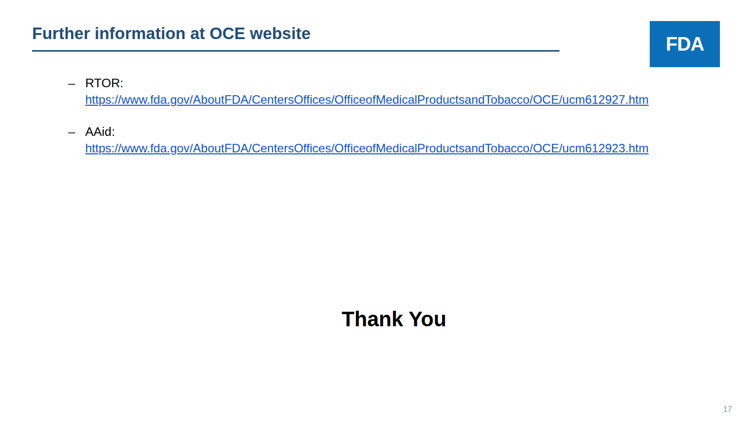FDA
Further information at OCE website
RTOR:
https://www.fda.gov/AboutFDA/CentersOffices/OfficeofMedicalProductsandTobacco/OCE/ucm612927.htm
AAid:
https://www.fda.gov/AboutFDA/CentersOffices/OfficeofMedicalProductsandTobacco/OCE/ucm612923.htm
Thank You
17